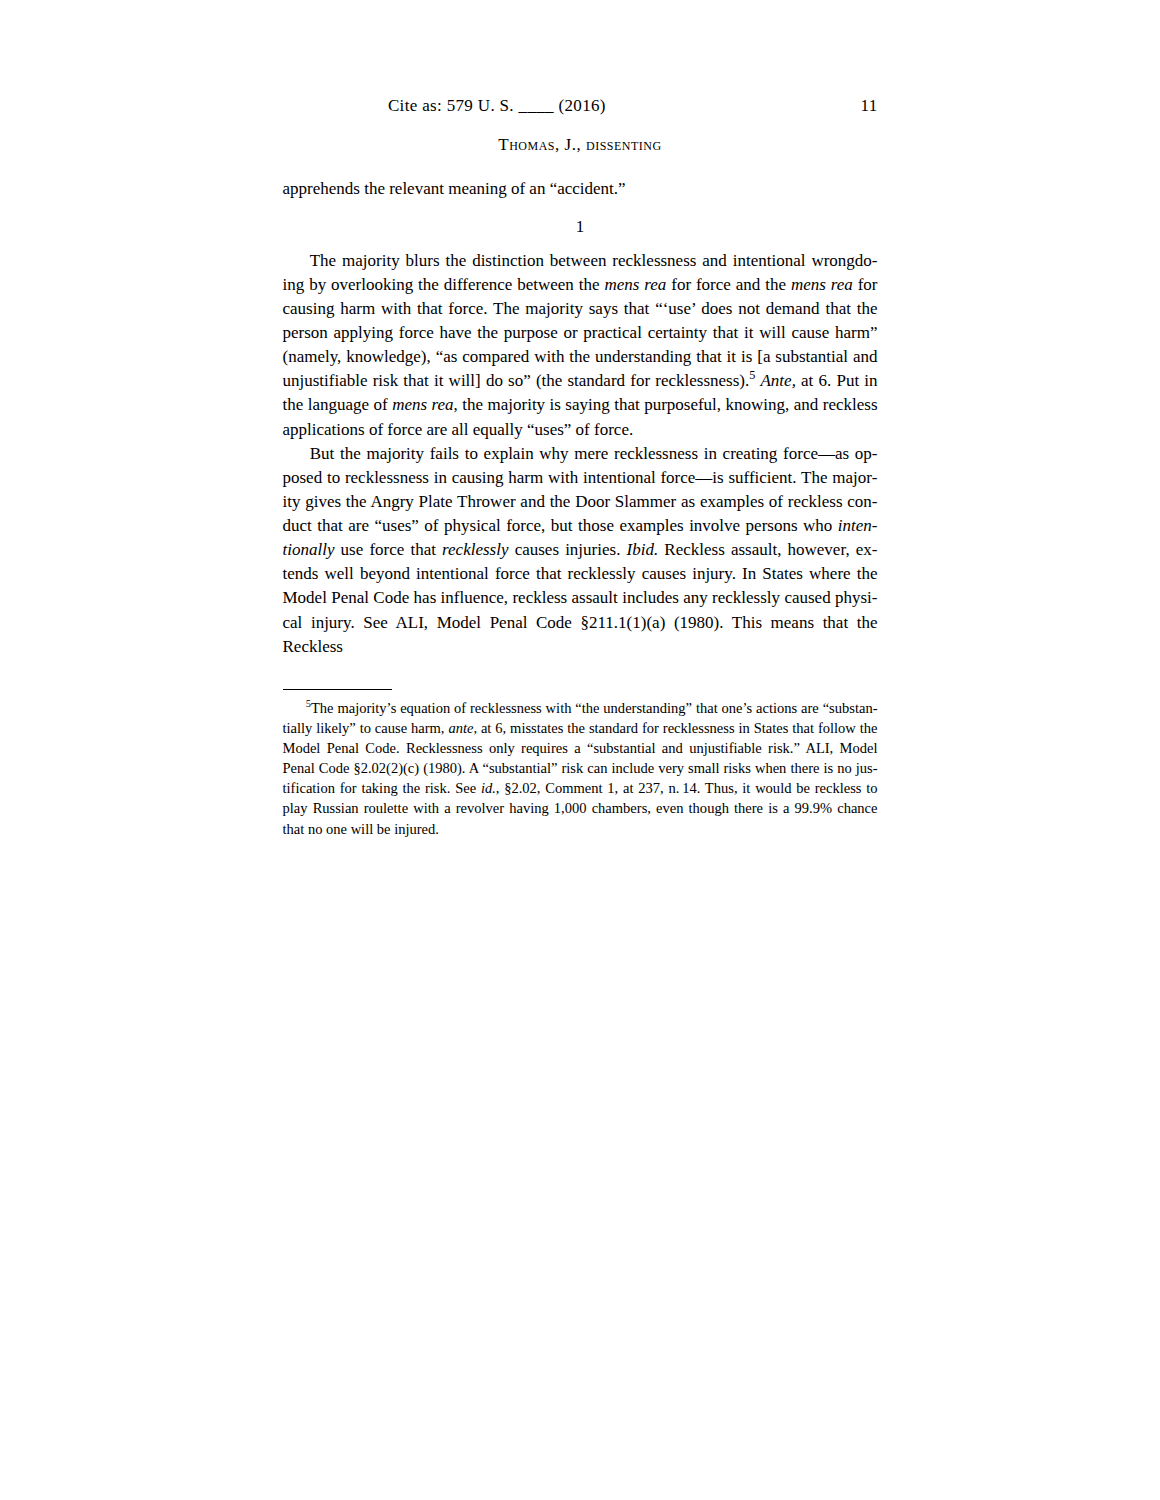Cite as: 579 U. S. ____ (2016) 11
Thomas, J., dissenting
apprehends the relevant meaning of an “accident.”
1
The majority blurs the distinction between recklessness and intentional wrongdoing by overlooking the difference between the mens rea for force and the mens rea for causing harm with that force. The majority says that “‘use’ does not demand that the person applying force have the purpose or practical certainty that it will cause harm” (namely, knowledge), “as compared with the understanding that it is [a substantial and unjustifiable risk that it will] do so” (the standard for recklessness).5 Ante, at 6. Put in the language of mens rea, the majority is saying that purposeful, knowing, and reckless applications of force are all equally “uses” of force.
But the majority fails to explain why mere recklessness in creating force—as opposed to recklessness in causing harm with intentional force—is sufficient. The majority gives the Angry Plate Thrower and the Door Slammer as examples of reckless conduct that are “uses” of physical force, but those examples involve persons who intentionally use force that recklessly causes injuries. Ibid. Reckless assault, however, extends well beyond intentional force that recklessly causes injury. In States where the Model Penal Code has influence, reckless assault includes any recklessly caused physical injury. See ALI, Model Penal Code §211.1(1)(a) (1980). This means that the Reckless
5The majority’s equation of recklessness with “the understanding” that one’s actions are “substantially likely” to cause harm, ante, at 6, misstates the standard for recklessness in States that follow the Model Penal Code. Recklessness only requires a “substantial and unjustifiable risk.” ALI, Model Penal Code §2.02(2)(c) (1980). A “substantial” risk can include very small risks when there is no justification for taking the risk. See id., §2.02, Comment 1, at 237, n. 14. Thus, it would be reckless to play Russian roulette with a revolver having 1,000 chambers, even though there is a 99.9% chance that no one will be injured.